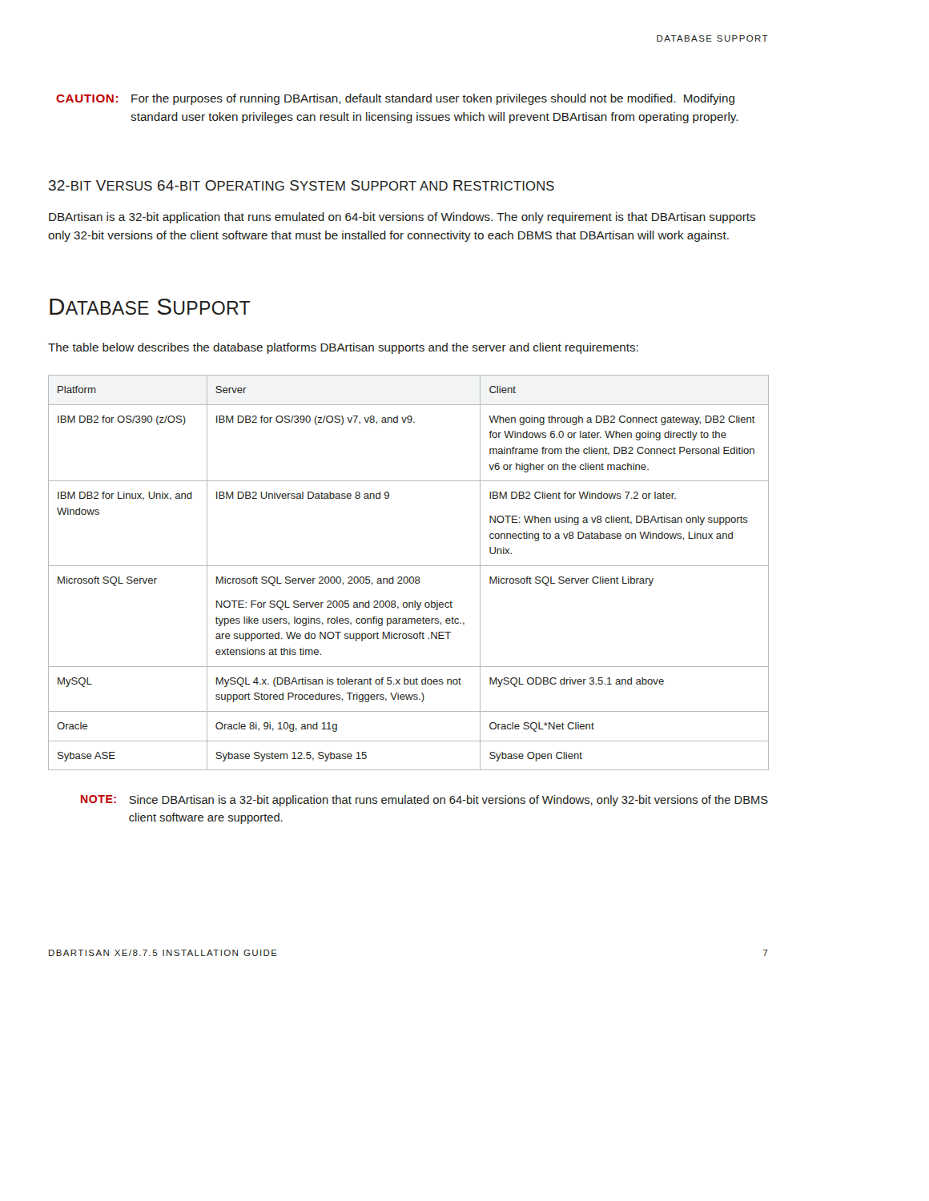DATABASE SUPPORT
CAUTION:
For the purposes of running DBArtisan, default standard user token privileges should not be modified. Modifying standard user token privileges can result in licensing issues which will prevent DBArtisan from operating properly.
32-BIT VERSUS 64-BIT OPERATING SYSTEM SUPPORT AND RESTRICTIONS
DBArtisan is a 32-bit application that runs emulated on 64-bit versions of Windows. The only requirement is that DBArtisan supports only 32-bit versions of the client software that must be installed for connectivity to each DBMS that DBArtisan will work against.
DATABASE SUPPORT
The table below describes the database platforms DBArtisan supports and the server and client requirements:
| Platform | Server | Client |
| --- | --- | --- |
| IBM DB2 for OS/390 (z/OS) | IBM DB2 for OS/390 (z/OS) v7, v8, and v9. | When going through a DB2 Connect gateway, DB2 Client for Windows 6.0 or later. When going directly to the mainframe from the client, DB2 Connect Personal Edition v6 or higher on the client machine. |
| IBM DB2 for Linux, Unix, and Windows | IBM DB2 Universal Database 8 and 9 | IBM DB2 Client for Windows 7.2 or later. NOTE: When using a v8 client, DBArtisan only supports connecting to a v8 Database on Windows, Linux and Unix. |
| Microsoft SQL Server | Microsoft SQL Server 2000, 2005, and 2008 NOTE: For SQL Server 2005 and 2008, only object types like users, logins, roles, config parameters, etc., are supported. We do NOT support Microsoft .NET extensions at this time. | Microsoft SQL Server Client Library |
| MySQL | MySQL 4.x. (DBArtisan is tolerant of 5.x but does not support Stored Procedures, Triggers, Views.) | MySQL ODBC driver 3.5.1 and above |
| Oracle | Oracle 8i, 9i, 10g, and 11g | Oracle SQL*Net Client |
| Sybase ASE | Sybase System 12.5, Sybase 15 | Sybase Open Client |
NOTE:
Since DBArtisan is a 32-bit application that runs emulated on 64-bit versions of Windows, only 32-bit versions of the DBMS client software are supported.
DBARTISAN XE/8.7.5 INSTALLATION GUIDE
7